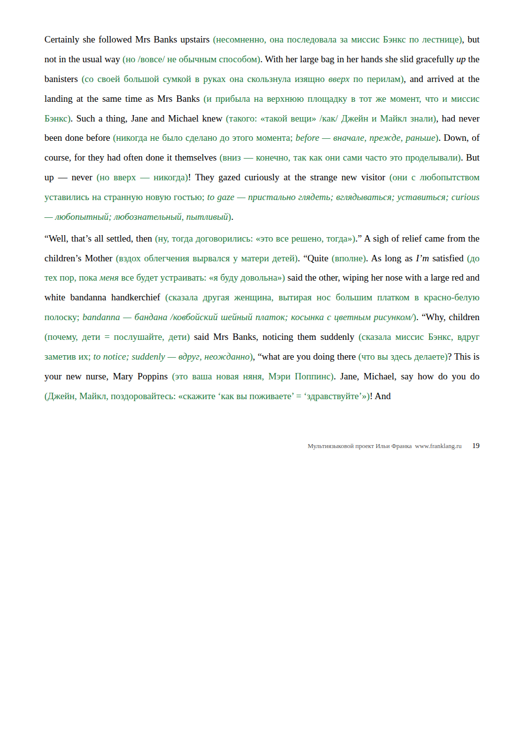Certainly she followed Mrs Banks upstairs (несомненно, она последовала за миссис Бэнкс по лестнице), but not in the usual way (но /вовсе/ не обычным способом). With her large bag in her hands she slid gracefully up the banisters (со своей большой сумкой в руках она скользнула изящно вверх по перилам), and arrived at the landing at the same time as Mrs Banks (и прибыла на верхнюю площадку в тот же момент, что и миссис Бэнкс). Such a thing, Jane and Michael knew (такого: «такой вещи» /как/ Джейн и Майкл знали), had never been done before (никогда не было сделано до этого момента; before — вначале, прежде, раньше). Down, of course, for they had often done it themselves (вниз — конечно, так как они сами часто это проделывали). But up — never (но вверх — никогда)! They gazed curiously at the strange new visitor (они с любопытством уставились на странную новую гостью; to gaze — пристально глядеть; вглядываться; уставиться; curious — любопытный; любознательный, пытливый).
“Well, that’s all settled, then (ну, тогда договорились: «это все решено, тогда»).” A sigh of relief came from the children’s Mother (вздох облегчения вырвался у матери детей). “Quite (вполне). As long as I’m satisfied (до тех пор, пока меня все будет устраивать: «я буду довольна») said the other, wiping her nose with a large red and white bandanna handkerchief (сказала другая женщина, вытирая нос большим платком в красно-белую полоску; bandanna — бандана /ковбойский шейный платок; косынка с цветным рисунком/). “Why, children (почему, дети = послушайте, дети) said Mrs Banks, noticing them suddenly (сказала миссис Бэнкс, вдруг заметив их; to notice; suddenly — вдруг, неожданно), “what are you doing there (что вы здесь делаете)? This is your new nurse, Mary Poppins (это ваша новая няня, Мэри Поппинс). Jane, Michael, say how do you do (Джейн, Майкл, поздоровайтесь: «скажите ‘как вы поживаете’ = ‘здравствуйте’»)! And
Мультиязыковой проект Ильи Франка www.franklang.ru 19